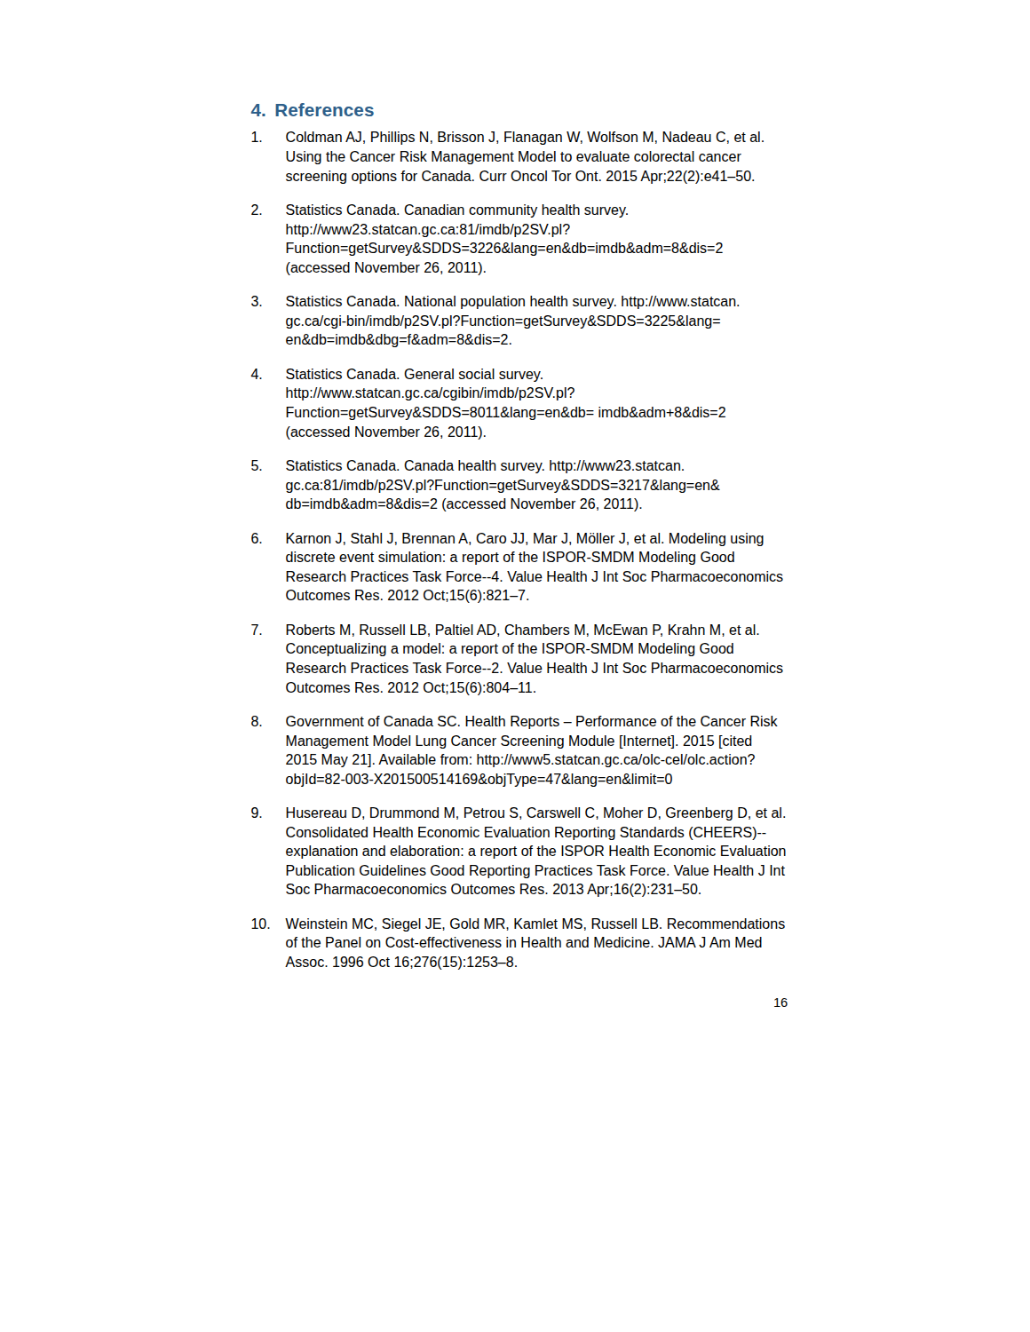4. References
1. Coldman AJ, Phillips N, Brisson J, Flanagan W, Wolfson M, Nadeau C, et al. Using the Cancer Risk Management Model to evaluate colorectal cancer screening options for Canada. Curr Oncol Tor Ont. 2015 Apr;22(2):e41–50.
2. Statistics Canada. Canadian community health survey. http://www23.statcan.gc.ca:81/imdb/p2SV.pl?Function=getSurvey&SDDS=3226&lang=en&db=imdb&adm=8&dis=2 (accessed November 26, 2011).
3. Statistics Canada. National population health survey. http://www.statcan. gc.ca/cgi-bin/imdb/p2SV.pl?Function=getSurvey&SDDS=3225&lang= en&db=imdb&dbg=f&adm=8&dis=2.
4. Statistics Canada. General social survey. http://www.statcan.gc.ca/cgibin/imdb/p2SV.pl?Function=getSurvey&SDDS=8011&lang=en&db= imdb&adm+8&dis=2 (accessed November 26, 2011).
5. Statistics Canada. Canada health survey. http://www23.statcan. gc.ca:81/imdb/p2SV.pl?Function=getSurvey&SDDS=3217&lang=en& db=imdb&adm=8&dis=2 (accessed November 26, 2011).
6. Karnon J, Stahl J, Brennan A, Caro JJ, Mar J, Möller J, et al. Modeling using discrete event simulation: a report of the ISPOR-SMDM Modeling Good Research Practices Task Force--4. Value Health J Int Soc Pharmacoeconomics Outcomes Res. 2012 Oct;15(6):821–7.
7. Roberts M, Russell LB, Paltiel AD, Chambers M, McEwan P, Krahn M, et al. Conceptualizing a model: a report of the ISPOR-SMDM Modeling Good Research Practices Task Force--2. Value Health J Int Soc Pharmacoeconomics Outcomes Res. 2012 Oct;15(6):804–11.
8. Government of Canada SC. Health Reports – Performance of the Cancer Risk Management Model Lung Cancer Screening Module [Internet]. 2015 [cited 2015 May 21]. Available from: http://www5.statcan.gc.ca/olc-cel/olc.action?objId=82-003-X201500514169&objType=47&lang=en&limit=0
9. Husereau D, Drummond M, Petrou S, Carswell C, Moher D, Greenberg D, et al. Consolidated Health Economic Evaluation Reporting Standards (CHEERS)--explanation and elaboration: a report of the ISPOR Health Economic Evaluation Publication Guidelines Good Reporting Practices Task Force. Value Health J Int Soc Pharmacoeconomics Outcomes Res. 2013 Apr;16(2):231–50.
10. Weinstein MC, Siegel JE, Gold MR, Kamlet MS, Russell LB. Recommendations of the Panel on Cost-effectiveness in Health and Medicine. JAMA J Am Med Assoc. 1996 Oct 16;276(15):1253–8.
16